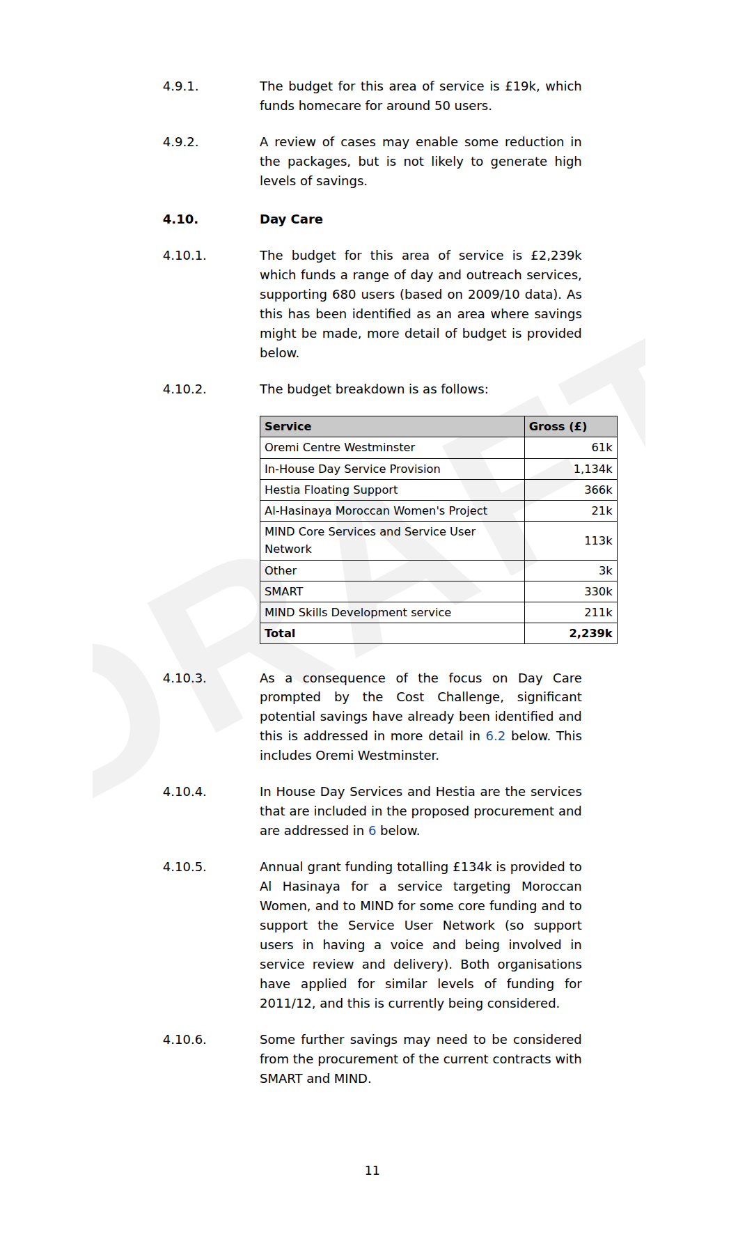DRAFT
4.9.1.
The budget for this area of service is £19k, which funds homecare for around 50 users.
4.9.2.
A review of cases may enable some reduction in the packages, but is not likely to generate high levels of savings.
4.10.
Day Care
4.10.1.
The budget for this area of service is £2,239k which funds a range of day and outreach services, supporting 680 users (based on 2009/10 data). As this has been identified as an area where savings might be made, more detail of budget is provided below.
4.10.2.
The budget breakdown is as follows:
| Service | Gross (£) |
| --- | --- |
| Oremi Centre Westminster | 61k |
| In-House Day Service Provision | 1,134k |
| Hestia Floating Support | 366k |
| Al-Hasinaya Moroccan Women's Project | 21k |
| MIND Core Services and Service User Network | 113k |
| Other | 3k |
| SMART | 330k |
| MIND Skills Development service | 211k |
| Total | 2,239k |
4.10.3.
As a consequence of the focus on Day Care prompted by the Cost Challenge, significant potential savings have already been identified and this is addressed in more detail in 6.2 below. This includes Oremi Westminster.
4.10.4.
In House Day Services and Hestia are the services that are included in the proposed procurement and are addressed in 6 below.
4.10.5.
Annual grant funding totalling £134k is provided to Al Hasinaya for a service targeting Moroccan Women, and to MIND for some core funding and to support the Service User Network (so support users in having a voice and being involved in service review and delivery). Both organisations have applied for similar levels of funding for 2011/12, and this is currently being considered.
4.10.6.
Some further savings may need to be considered from the procurement of the current contracts with SMART and MIND.
11